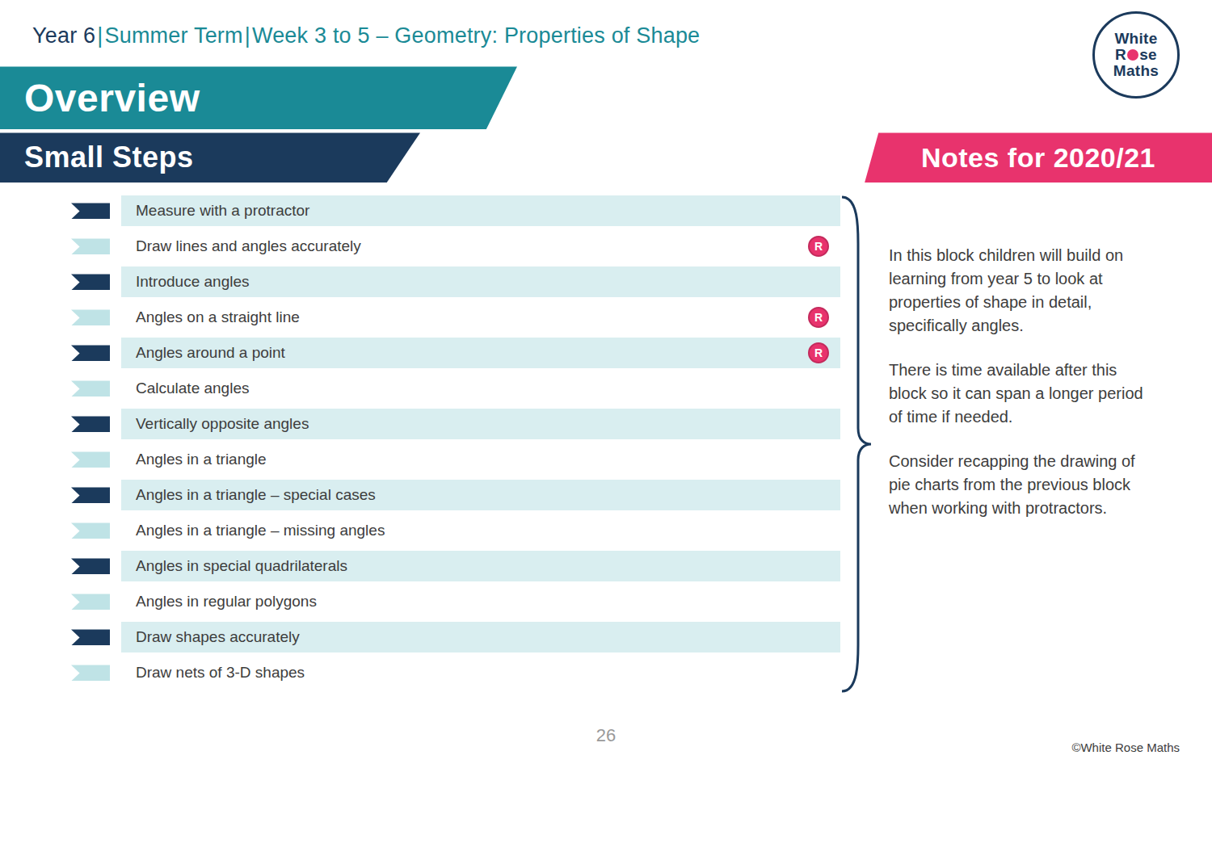Year 6|Summer Term|Week 3 to 5 – Geometry: Properties of Shape
White R se Maths
Overview
Small Steps
Notes for 2020/21
Measure with a protractor
Draw lines and angles accuratelyR
Introduce angles
Angles on a straight lineR
Angles around a pointR
Calculate angles
Vertically opposite angles
Angles in a triangle
Angles in a triangle – special cases
Angles in a triangle – missing angles
Angles in special quadrilaterals
Angles in regular polygons
Draw shapes accurately
Draw nets of 3-D shapes
In this block children will build on learning from year 5 to look at properties of shape in detail, specifically angles.
There is time available after this block so it can span a longer period of time if needed.
Consider recapping the drawing of pie charts from the previous block when working with protractors.
26
©White Rose Maths